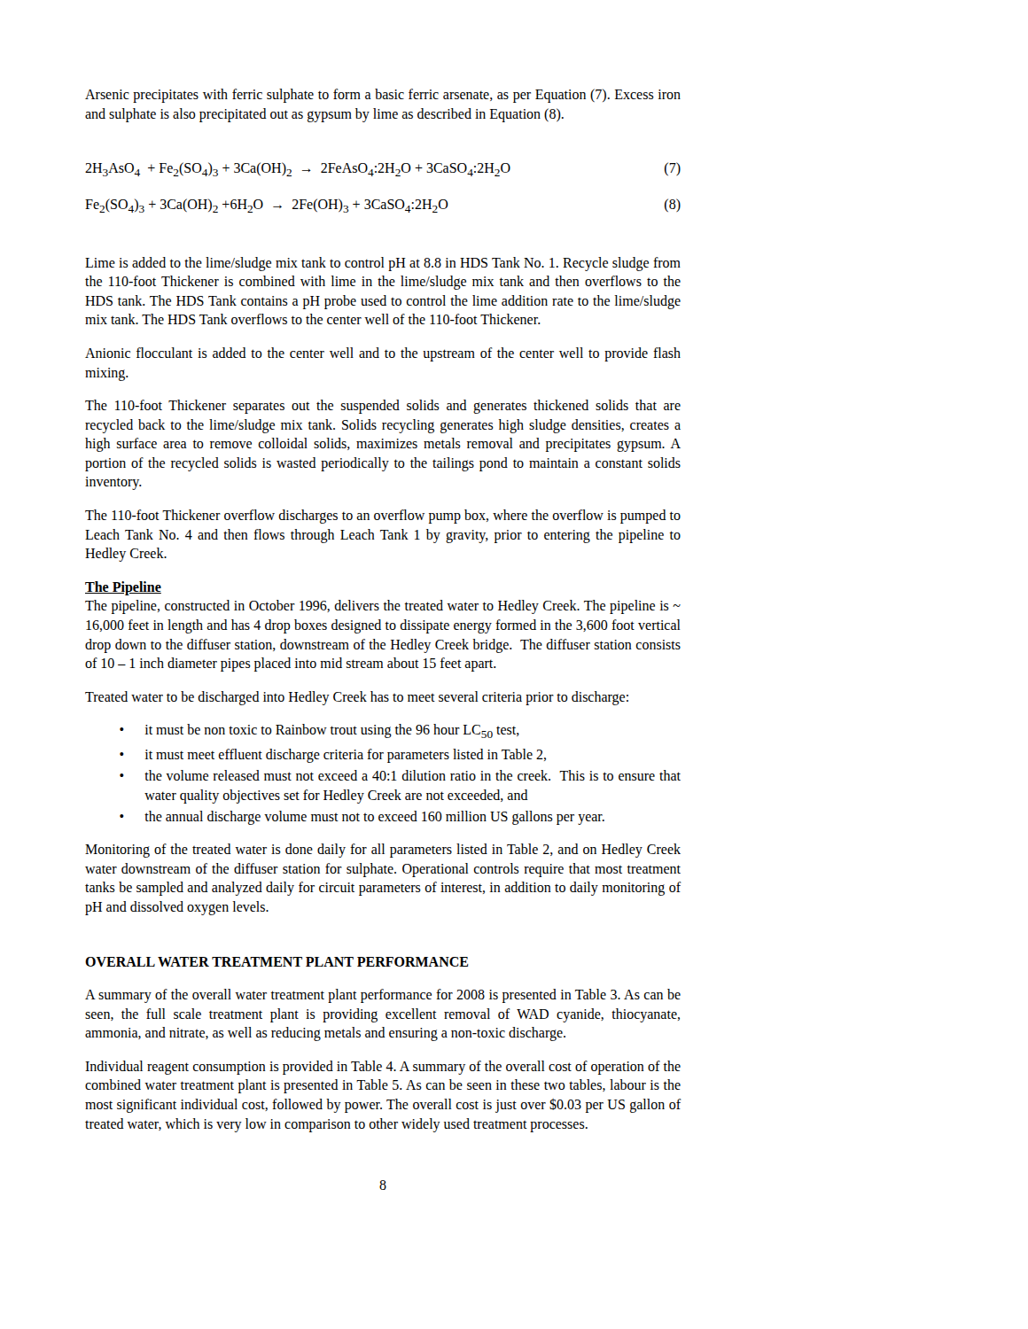Arsenic precipitates with ferric sulphate to form a basic ferric arsenate, as per Equation (7). Excess iron and sulphate is also precipitated out as gypsum by lime as described in Equation (8).
2H3AsO4 + Fe2(SO4)3 + 3Ca(OH)2 → 2FeAsO4:2H2O + 3CaSO4:2H2O (7)
Fe2(SO4)3 + 3Ca(OH)2 +6H2O → 2Fe(OH)3 + 3CaSO4:2H2O (8)
Lime is added to the lime/sludge mix tank to control pH at 8.8 in HDS Tank No. 1. Recycle sludge from the 110-foot Thickener is combined with lime in the lime/sludge mix tank and then overflows to the HDS tank. The HDS Tank contains a pH probe used to control the lime addition rate to the lime/sludge mix tank. The HDS Tank overflows to the center well of the 110-foot Thickener.
Anionic flocculant is added to the center well and to the upstream of the center well to provide flash mixing.
The 110-foot Thickener separates out the suspended solids and generates thickened solids that are recycled back to the lime/sludge mix tank. Solids recycling generates high sludge densities, creates a high surface area to remove colloidal solids, maximizes metals removal and precipitates gypsum. A portion of the recycled solids is wasted periodically to the tailings pond to maintain a constant solids inventory.
The 110-foot Thickener overflow discharges to an overflow pump box, where the overflow is pumped to Leach Tank No. 4 and then flows through Leach Tank 1 by gravity, prior to entering the pipeline to Hedley Creek.
The Pipeline
The pipeline, constructed in October 1996, delivers the treated water to Hedley Creek. The pipeline is ~ 16,000 feet in length and has 4 drop boxes designed to dissipate energy formed in the 3,600 foot vertical drop down to the diffuser station, downstream of the Hedley Creek bridge. The diffuser station consists of 10 – 1 inch diameter pipes placed into mid stream about 15 feet apart.
Treated water to be discharged into Hedley Creek has to meet several criteria prior to discharge:
it must be non toxic to Rainbow trout using the 96 hour LC50 test,
it must meet effluent discharge criteria for parameters listed in Table 2,
the volume released must not exceed a 40:1 dilution ratio in the creek. This is to ensure that water quality objectives set for Hedley Creek are not exceeded, and
the annual discharge volume must not to exceed 160 million US gallons per year.
Monitoring of the treated water is done daily for all parameters listed in Table 2, and on Hedley Creek water downstream of the diffuser station for sulphate. Operational controls require that most treatment tanks be sampled and analyzed daily for circuit parameters of interest, in addition to daily monitoring of pH and dissolved oxygen levels.
OVERALL WATER TREATMENT PLANT PERFORMANCE
A summary of the overall water treatment plant performance for 2008 is presented in Table 3. As can be seen, the full scale treatment plant is providing excellent removal of WAD cyanide, thiocyanate, ammonia, and nitrate, as well as reducing metals and ensuring a non-toxic discharge.
Individual reagent consumption is provided in Table 4. A summary of the overall cost of operation of the combined water treatment plant is presented in Table 5. As can be seen in these two tables, labour is the most significant individual cost, followed by power. The overall cost is just over $0.03 per US gallon of treated water, which is very low in comparison to other widely used treatment processes.
8